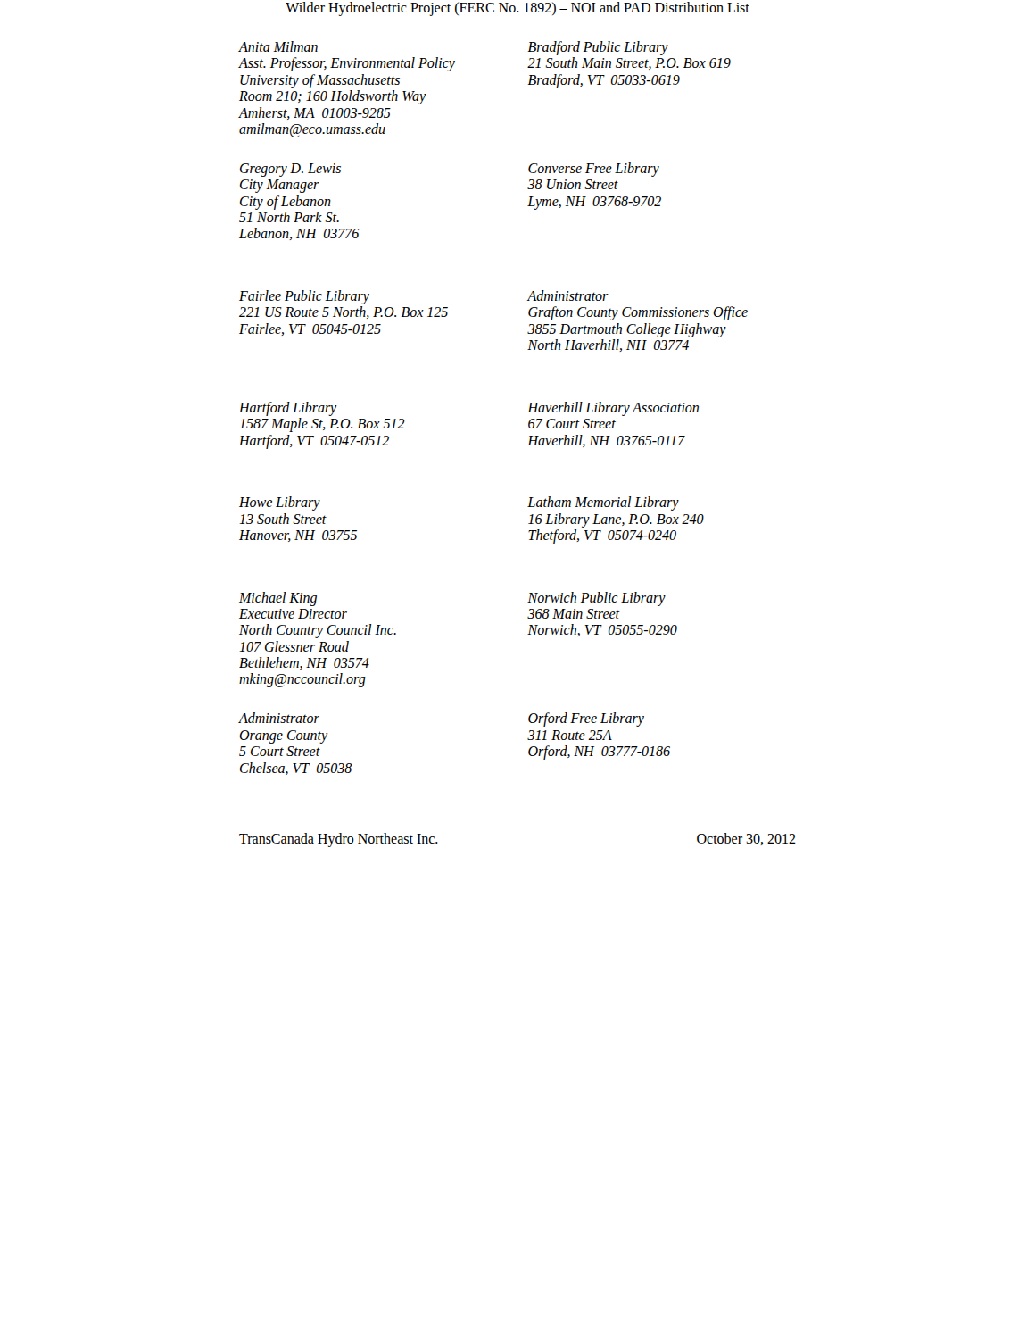Wilder Hydroelectric Project (FERC No. 1892) – NOI and PAD Distribution List
| Anita Milman Asst. Professor, Environmental Policy University of Massachusetts Room 210; 160 Holdsworth Way Amherst, MA 01003-9285 amilman@eco.umass.edu | Bradford Public Library 21 South Main Street, P.O. Box 619 Bradford, VT 05033-0619 |
| Gregory D. Lewis City Manager City of Lebanon 51 North Park St. Lebanon, NH 03776 | Converse Free Library 38 Union Street Lyme, NH 03768-9702 |
| Fairlee Public Library 221 US Route 5 North, P.O. Box 125 Fairlee, VT 05045-0125 | Administrator Grafton County Commissioners Office 3855 Dartmouth College Highway North Haverhill, NH 03774 |
| Hartford Library 1587 Maple St, P.O. Box 512 Hartford, VT 05047-0512 | Haverhill Library Association 67 Court Street Haverhill, NH 03765-0117 |
| Howe Library 13 South Street Hanover, NH 03755 | Latham Memorial Library 16 Library Lane, P.O. Box 240 Thetford, VT 05074-0240 |
| Michael King Executive Director North Country Council Inc. 107 Glessner Road Bethlehem, NH 03574 mking@nccouncil.org | Norwich Public Library 368 Main Street Norwich, VT 05055-0290 |
| Administrator Orange County 5 Court Street Chelsea, VT 05038 | Orford Free Library 311 Route 25A Orford, NH 03777-0186 |
TransCanada Hydro Northeast Inc. October 30, 2012